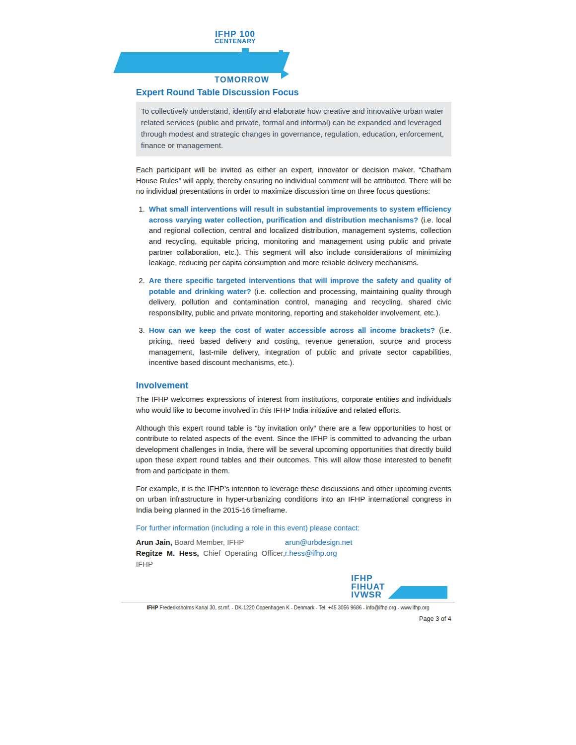IFHP 100
CENTENARY
TOMORROW
Expert Round Table Discussion Focus
To collectively understand, identify and elaborate how creative and innovative urban water related services (public and private, formal and informal) can be expanded and leveraged through modest and strategic changes in governance, regulation, education, enforcement, finance or management.
Each participant will be invited as either an expert, innovator or decision maker. “Chatham House Rules” will apply, thereby ensuring no individual comment will be attributed. There will be no individual presentations in order to maximize discussion time on three focus questions:
What small interventions will result in substantial improvements to system efficiency across varying water collection, purification and distribution mechanisms? (i.e. local and regional collection, central and localized distribution, management systems, collection and recycling, equitable pricing, monitoring and management using public and private partner collaboration, etc.). This segment will also include considerations of minimizing leakage, reducing per capita consumption and more reliable delivery mechanisms.
Are there specific targeted interventions that will improve the safety and quality of potable and drinking water? (i.e. collection and processing, maintaining quality through delivery, pollution and contamination control, managing and recycling, shared civic responsibility, public and private monitoring, reporting and stakeholder involvement, etc.).
How can we keep the cost of water accessible across all income brackets? (i.e. pricing, need based delivery and costing, revenue generation, source and process management, last-mile delivery, integration of public and private sector capabilities, incentive based discount mechanisms, etc.).
Involvement
The IFHP welcomes expressions of interest from institutions, corporate entities and individuals who would like to become involved in this IFHP India initiative and related efforts.
Although this expert round table is “by invitation only” there are a few opportunities to host or contribute to related aspects of the event. Since the IFHP is committed to advancing the urban development challenges in India, there will be several upcoming opportunities that directly build upon these expert round tables and their outcomes. This will allow those interested to benefit from and participate in them.
For example, it is the IFHP’s intention to leverage these discussions and other upcoming events on urban infrastructure in hyper-urbanizing conditions into an IFHP international congress in India being planned in the 2015-16 timeframe.
For further information (including a role in this event) please contact:
Arun Jain, Board Member, IFHP arun@urbdesign.net
Regitze M. Hess, Chief Operating Officer, IFHP r.hess@ifhp.org
IFHP
FIHUAT
IVWSR
IFHP Frederiksholms Kanal 30, st.mf. - DK-1220 Copenhagen K - Denmark - Tel. +45 3056 9686 - info@ifhp.org - www.ifhp.org
Page 3 of 4